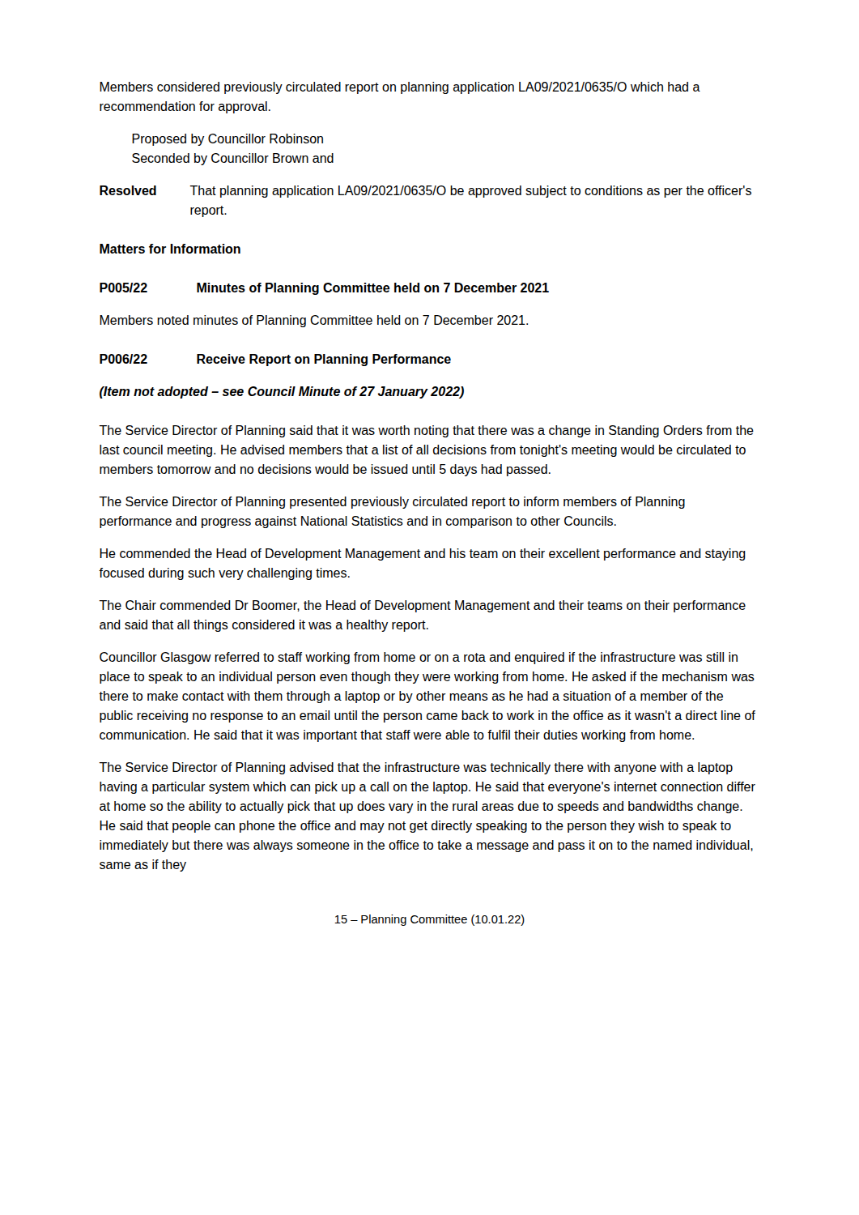Members considered previously circulated report on planning application LA09/2021/0635/O which had a recommendation for approval.
Proposed by Councillor Robinson
Seconded by Councillor Brown and
Resolved
That planning application LA09/2021/0635/O be approved subject to conditions as per the officer's report.
Matters for Information
P005/22
Minutes of Planning Committee held on 7 December 2021
Members noted minutes of Planning Committee held on 7 December 2021.
P006/22
Receive Report on Planning Performance
(Item not adopted – see Council Minute of 27 January 2022)
The Service Director of Planning said that it was worth noting that there was a change in Standing Orders from the last council meeting. He advised members that a list of all decisions from tonight's meeting would be circulated to members tomorrow and no decisions would be issued until 5 days had passed.
The Service Director of Planning presented previously circulated report to inform members of Planning performance and progress against National Statistics and in comparison to other Councils.
He commended the Head of Development Management and his team on their excellent performance and staying focused during such very challenging times.
The Chair commended Dr Boomer, the Head of Development Management and their teams on their performance and said that all things considered it was a healthy report.
Councillor Glasgow referred to staff working from home or on a rota and enquired if the infrastructure was still in place to speak to an individual person even though they were working from home. He asked if the mechanism was there to make contact with them through a laptop or by other means as he had a situation of a member of the public receiving no response to an email until the person came back to work in the office as it wasn't a direct line of communication. He said that it was important that staff were able to fulfil their duties working from home.
The Service Director of Planning advised that the infrastructure was technically there with anyone with a laptop having a particular system which can pick up a call on the laptop. He said that everyone's internet connection differ at home so the ability to actually pick that up does vary in the rural areas due to speeds and bandwidths change. He said that people can phone the office and may not get directly speaking to the person they wish to speak to immediately but there was always someone in the office to take a message and pass it on to the named individual, same as if they
15 – Planning Committee (10.01.22)